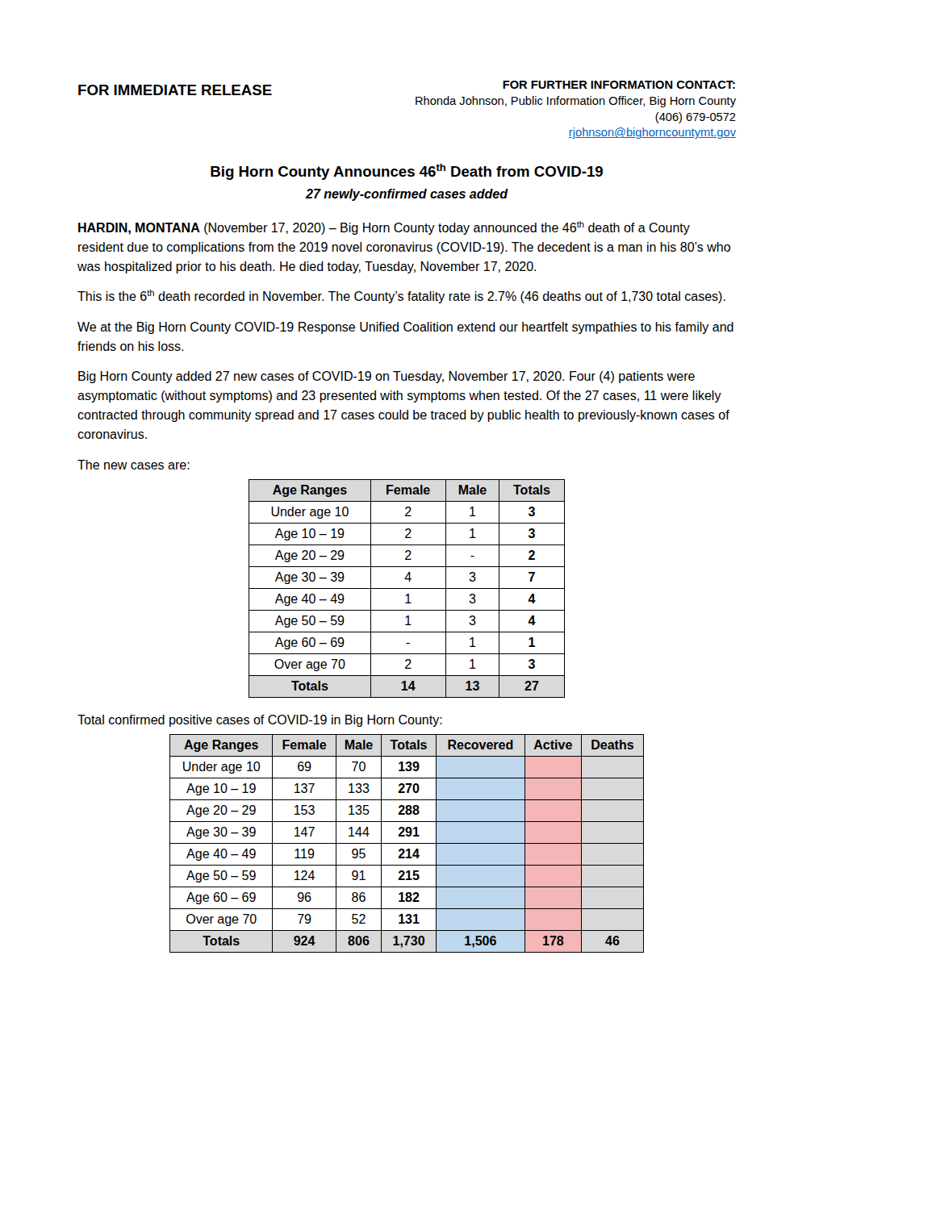FOR IMMEDIATE RELEASE
FOR FURTHER INFORMATION CONTACT:
Rhonda Johnson, Public Information Officer, Big Horn County
(406) 679-0572
rjohnson@bighorncountymt.gov
Big Horn County Announces 46th Death from COVID-19
27 newly-confirmed cases added
HARDIN, MONTANA (November 17, 2020) – Big Horn County today announced the 46th death of a County resident due to complications from the 2019 novel coronavirus (COVID-19). The decedent is a man in his 80’s who was hospitalized prior to his death. He died today, Tuesday, November 17, 2020.
This is the 6th death recorded in November. The County’s fatality rate is 2.7% (46 deaths out of 1,730 total cases).
We at the Big Horn County COVID-19 Response Unified Coalition extend our heartfelt sympathies to his family and friends on his loss.
Big Horn County added 27 new cases of COVID-19 on Tuesday, November 17, 2020. Four (4) patients were asymptomatic (without symptoms) and 23 presented with symptoms when tested. Of the 27 cases, 11 were likely contracted through community spread and 17 cases could be traced by public health to previously-known cases of coronavirus.
The new cases are:
| Age Ranges | Female | Male | Totals |
| --- | --- | --- | --- |
| Under age 10 | 2 | 1 | 3 |
| Age 10 – 19 | 2 | 1 | 3 |
| Age 20 – 29 | 2 | - | 2 |
| Age 30 – 39 | 4 | 3 | 7 |
| Age 40 – 49 | 1 | 3 | 4 |
| Age 50 – 59 | 1 | 3 | 4 |
| Age 60 – 69 | - | 1 | 1 |
| Over age 70 | 2 | 1 | 3 |
| Totals | 14 | 13 | 27 |
Total confirmed positive cases of COVID-19 in Big Horn County:
| Age Ranges | Female | Male | Totals | Recovered | Active | Deaths |
| --- | --- | --- | --- | --- | --- | --- |
| Under age 10 | 69 | 70 | 139 | | | |
| Age 10 – 19 | 137 | 133 | 270 | | | |
| Age 20 – 29 | 153 | 135 | 288 | | | |
| Age 30 – 39 | 147 | 144 | 291 | | | |
| Age 40 – 49 | 119 | 95 | 214 | | | |
| Age 50 – 59 | 124 | 91 | 215 | | | |
| Age 60 – 69 | 96 | 86 | 182 | | | |
| Over age 70 | 79 | 52 | 131 | | | |
| Totals | 924 | 806 | 1,730 | 1,506 | 178 | 46 |